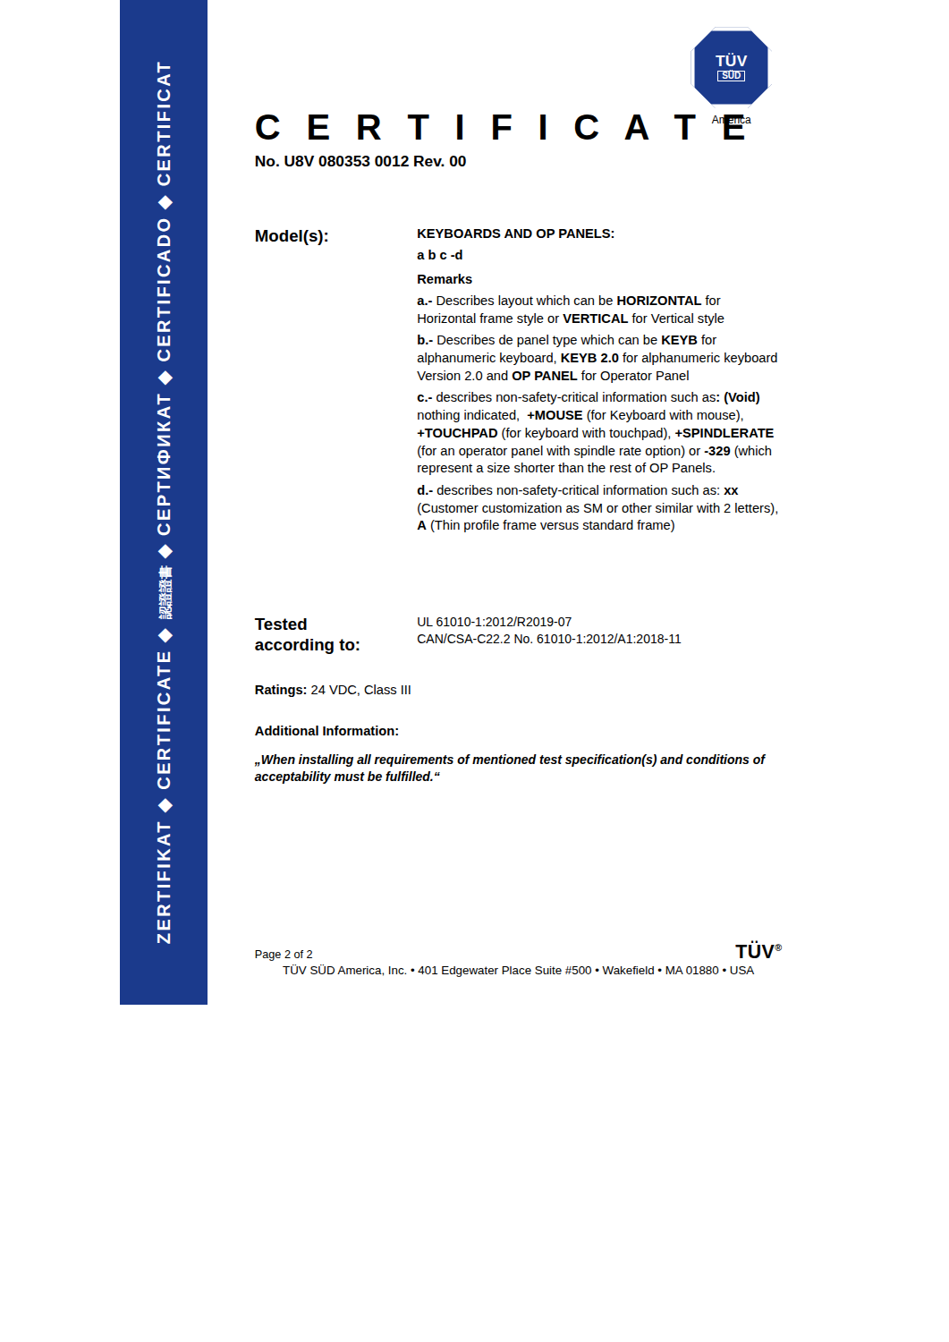ZERTIFIKAT ◆ CERTIFICATE ◆ 認證證書 ◆ CEPTИФИКАТ ◆ CERTIFICADO ◆ CERTIFICAT
TÜV
SÜD
America
C E R T I F I C A T E
No. U8V 080353 0012 Rev. 00
Model(s):
KEYBOARDS AND OP PANELS:
a b c -d
Remarks
a.- Describes layout which can be HORIZONTAL for Horizontal frame style or VERTICAL for Vertical style
b.- Describes de panel type which can be KEYB for alphanumeric keyboard, KEYB 2.0 for alphanumeric keyboard Version 2.0 and OP PANEL for Operator Panel
c.- describes non-safety-critical information such as: (Void) nothing indicated, +MOUSE (for Keyboard with mouse), +TOUCHPAD (for keyboard with touchpad), +SPINDLERATE (for an operator panel with spindle rate option) or -329 (which represent a size shorter than the rest of OP Panels.
d.- describes non-safety-critical information such as: xx (Customer customization as SM or other similar with 2 letters), A (Thin profile frame versus standard frame)
Tested
according to:
UL 61010-1:2012/R2019-07
CAN/CSA-C22.2 No. 61010-1:2012/A1:2018-11
Ratings: 24 VDC, Class III
Additional Information:
„When installing all requirements of mentioned test specification(s) and conditions of acceptability must be fulfilled.“
Page 2 of 2
TÜV SÜD America, Inc. • 401 Edgewater Place Suite #500 • Wakefield • MA 01880 • USA
TÜV®